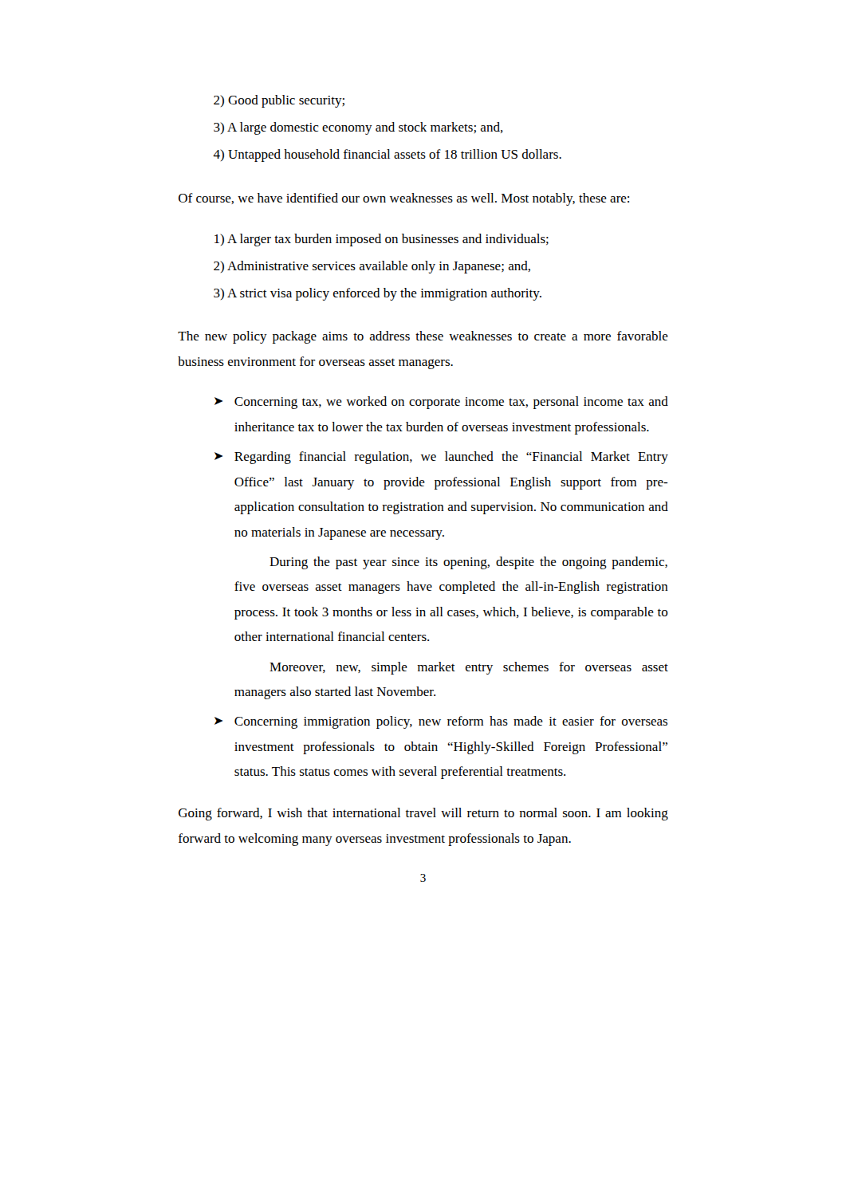2) Good public security;
3) A large domestic economy and stock markets; and,
4) Untapped household financial assets of 18 trillion US dollars.
Of course, we have identified our own weaknesses as well. Most notably, these are:
1) A larger tax burden imposed on businesses and individuals;
2) Administrative services available only in Japanese; and,
3) A strict visa policy enforced by the immigration authority.
The new policy package aims to address these weaknesses to create a more favorable business environment for overseas asset managers.
Concerning tax, we worked on corporate income tax, personal income tax and inheritance tax to lower the tax burden of overseas investment professionals.
Regarding financial regulation, we launched the “Financial Market Entry Office” last January to provide professional English support from pre-application consultation to registration and supervision. No communication and no materials in Japanese are necessary.
During the past year since its opening, despite the ongoing pandemic, five overseas asset managers have completed the all-in-English registration process. It took 3 months or less in all cases, which, I believe, is comparable to other international financial centers.
Moreover, new, simple market entry schemes for overseas asset managers also started last November.
Concerning immigration policy, new reform has made it easier for overseas investment professionals to obtain “Highly-Skilled Foreign Professional” status. This status comes with several preferential treatments.
Going forward, I wish that international travel will return to normal soon. I am looking forward to welcoming many overseas investment professionals to Japan.
3